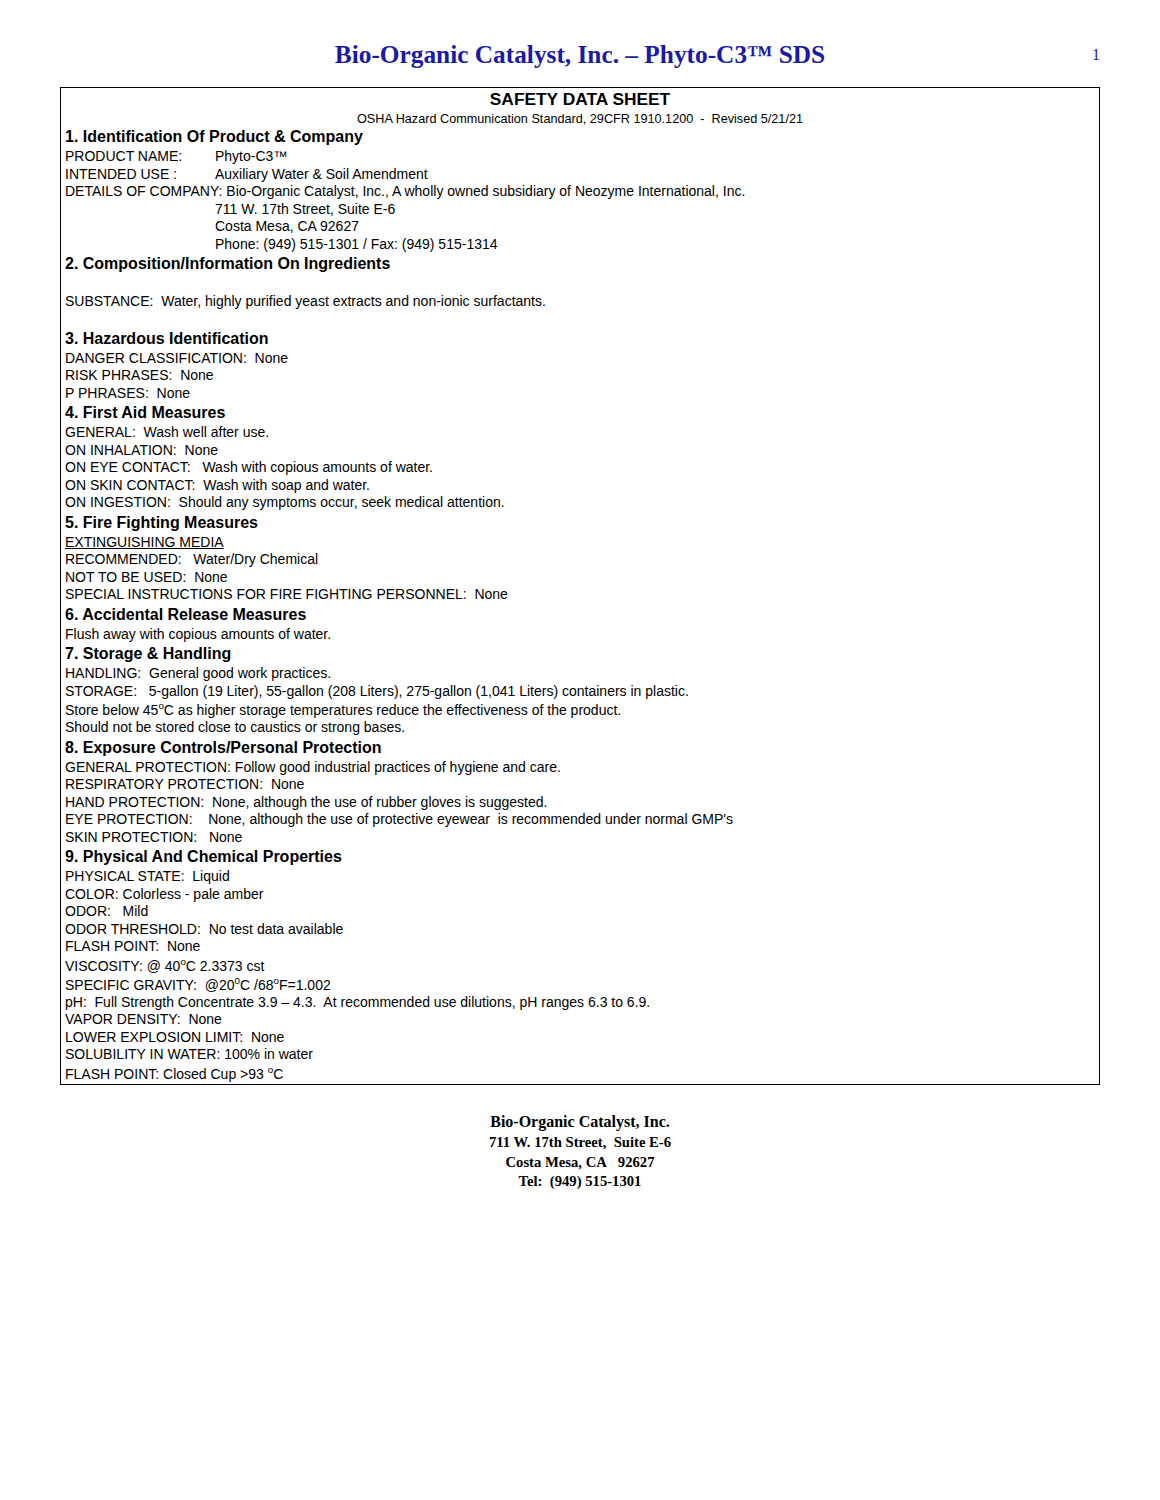Bio-Organic Catalyst, Inc. – Phyto-C3™ SDS
1
| SAFETY DATA SHEET |
| OSHA Hazard Communication Standard, 29CFR 1910.1200 - Revised 5/21/21 |
| 1. Identification Of Product & Company |
| PRODUCT NAME: Phyto-C3™ INTENDED USE : Auxiliary Water & Soil Amendment DETAILS OF COMPANY: Bio-Organic Catalyst, Inc., A wholly owned subsidiary of Neozyme International, Inc. 711 W. 17th Street, Suite E-6 Costa Mesa, CA 92627 Phone: (949) 515-1301 / Fax: (949) 515-1314 |
| 2. Composition/Information On Ingredients |
| SUBSTANCE: Water, highly purified yeast extracts and non-ionic surfactants. |
| 3. Hazardous Identification |
| DANGER CLASSIFICATION: None RISK PHRASES: None P PHRASES: None |
| 4. First Aid Measures |
| GENERAL: Wash well after use. ON INHALATION: None ON EYE CONTACT: Wash with copious amounts of water. ON SKIN CONTACT: Wash with soap and water. ON INGESTION: Should any symptoms occur, seek medical attention. |
| 5. Fire Fighting Measures |
| EXTINGUISHING MEDIA RECOMMENDED: Water/Dry Chemical NOT TO BE USED: None SPECIAL INSTRUCTIONS FOR FIRE FIGHTING PERSONNEL: None |
| 6. Accidental Release Measures |
| Flush away with copious amounts of water. |
| 7. Storage & Handling |
| HANDLING: General good work practices. STORAGE: 5-gallon (19 Liter), 55-gallon (208 Liters), 275-gallon (1,041 Liters) containers in plastic. Store below 45 o C as higher storage temperatures reduce the effectiveness of the product. Should not be stored close to caustics or strong bases. |
| 8. Exposure Controls/Personal Protection |
| GENERAL PROTECTION: Follow good industrial practices of hygiene and care. RESPIRATORY PROTECTION: None HAND PROTECTION: None, although the use of rubber gloves is suggested. EYE PROTECTION: None, although the use of protective eyewear is recommended under normal GMP's SKIN PROTECTION: None |
| 9. Physical And Chemical Properties |
| PHYSICAL STATE: Liquid COLOR: Colorless - pale amber ODOR: Mild ODOR THRESHOLD: No test data available FLASH POINT: None VISCOSITY: @ 40 o C 2.3373 cst SPECIFIC GRAVITY: @20 0 C /68 o F=1.002 pH: Full Strength Concentrate 3.9 – 4.3. At recommended use dilutions, pH ranges 6.3 to 6.9. VAPOR DENSITY: None LOWER EXPLOSION LIMIT: None SOLUBILITY IN WATER: 100% in water FLASH POINT: Closed Cup >93 o C |
Bio-Organic Catalyst, Inc.
711 W. 17th Street, Suite E-6
Costa Mesa, CA 92627
Tel: (949) 515-1301